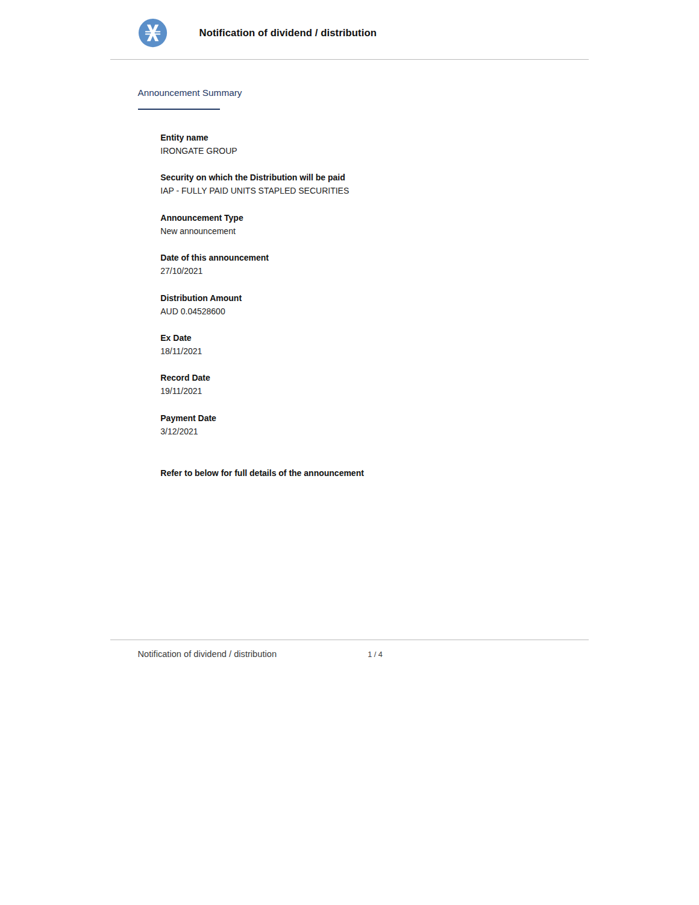Notification of dividend / distribution
Announcement Summary
Entity name
IRONGATE GROUP
Security on which the Distribution will be paid
IAP - FULLY PAID UNITS STAPLED SECURITIES
Announcement Type
New announcement
Date of this announcement
27/10/2021
Distribution Amount
AUD 0.04528600
Ex Date
18/11/2021
Record Date
19/11/2021
Payment Date
3/12/2021
Refer to below for full details of the announcement
Notification of dividend / distribution
1 / 4